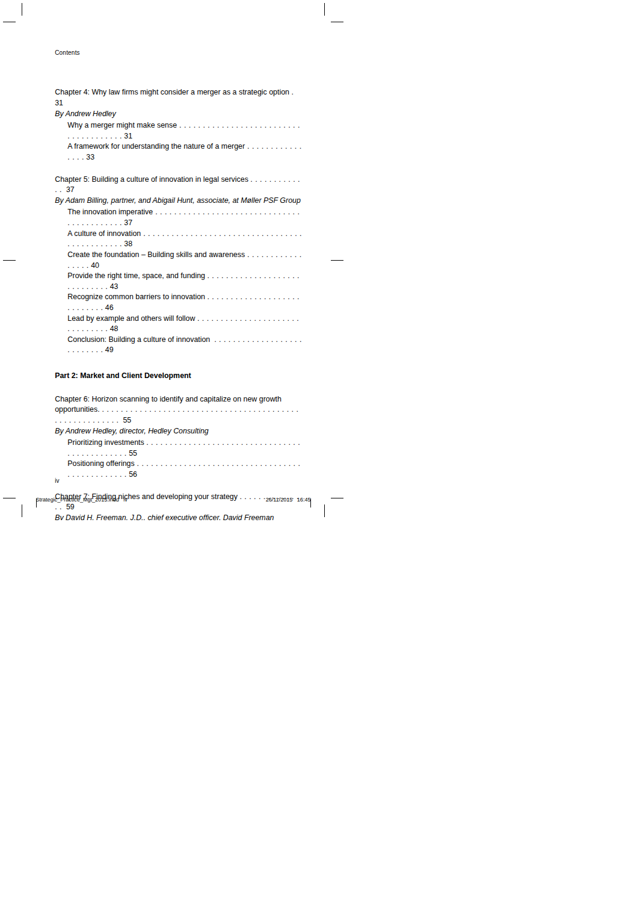Contents
Chapter 4: Why law firms might consider a merger as a strategic option . 31
By Andrew Hedley
Why a merger might make sense . . . . . . . . . . . . . . . . . . . . . . . . . . . . . . . . . . . . . . 31
A framework for understanding the nature of a merger . . . . . . . . . . . . . . . . 33
Chapter 5: Building a culture of innovation in legal services . . . . . . . . . . . . . 37
By Adam Billing, partner, and Abigail Hunt, associate, at Møller PSF Group
The innovation imperative . . . . . . . . . . . . . . . . . . . . . . . . . . . . . . . . . . . . . . . . . . . 37
A culture of innovation . . . . . . . . . . . . . . . . . . . . . . . . . . . . . . . . . . . . . . . . . . . . . . 38
Create the foundation – Building skills and awareness . . . . . . . . . . . . . . . . . 40
Provide the right time, space, and funding . . . . . . . . . . . . . . . . . . . . . . . . . . . . . 43
Recognize common barriers to innovation . . . . . . . . . . . . . . . . . . . . . . . . . . . . 46
Lead by example and others will follow . . . . . . . . . . . . . . . . . . . . . . . . . . . . . . . 48
Conclusion: Building a culture of innovation . . . . . . . . . . . . . . . . . . . . . . . . . . . 49
Part 2: Market and Client Development
Chapter 6: Horizon scanning to identify and capitalize on new growth
opportunities. . . . . . . . . . . . . . . . . . . . . . . . . . . . . . . . . . . . . . . . . . . . . . . . . . . . . . . . . 55
By Andrew Hedley, director, Hedley Consulting
Prioritizing investments . . . . . . . . . . . . . . . . . . . . . . . . . . . . . . . . . . . . . . . . . . . . . . 55
Positioning offerings . . . . . . . . . . . . . . . . . . . . . . . . . . . . . . . . . . . . . . . . . . . . . . . . 56
Chapter 7: Finding niches and developing your strategy . . . . . . . . . . . . . . . 59
By David H. Freeman, J.D., chief executive officer, David Freeman Consulting Group
Defining and differentiating yourself – Who are you and what do you
enjoy? . . . . . . . . . . . . . . . . . . . . . . . . . . . . . . . . . . . . . . . . . . . . . . . . . . . . . . . . . . . . . . 60
Develop your niche(s) . . . . . . . . . . . . . . . . . . . . . . . . . . . . . . . . . . . . . . . . . . . . . . . 63
Stand out to be outstanding . . . . . . . . . . . . . . . . . . . . . . . . . . . . . . . . . . . . . . . . 64
Develop a personal scorecard . . . . . . . . . . . . . . . . . . . . . . . . . . . . . . . . . . . . . . . 65
Create personal deadlines. . . . . . . . . . . . . . . . . . . . . . . . . . . . . . . . . . . . . . . . . . . 67
Chapter 8: Increase motivation to act on cross-serving . . . . . . . . . . . . . . . . 71
Build the business case. . . . . . . . . . . . . . . . . . . . . . . . . . . . . . . . . . . . . . . . . . . . . . 72
Focus on the “coalition of the willing” . . . . . . . . . . . . . . . . . . . . . . . . . . . . . . . . 73
Access the inner entrepreneur . . . . . . . . . . . . . . . . . . . . . . . . . . . . . . . . . . . . . . 73
Collaborative planning . . . . . . . . . . . . . . . . . . . . . . . . . . . . . . . . . . . . . . . . . . . . . . . 74
Aligned personal planning. . . . . . . . . . . . . . . . . . . . . . . . . . . . . . . . . . . . . . . . . . . 74
Compensation. . . . . . . . . . . . . . . . . . . . . . . . . . . . . . . . . . . . . . . . . . . . . . . . . . . . . . 74
iv
Strategic_Practice_Mgt_2015.indd iv 26/11/2015 16:45